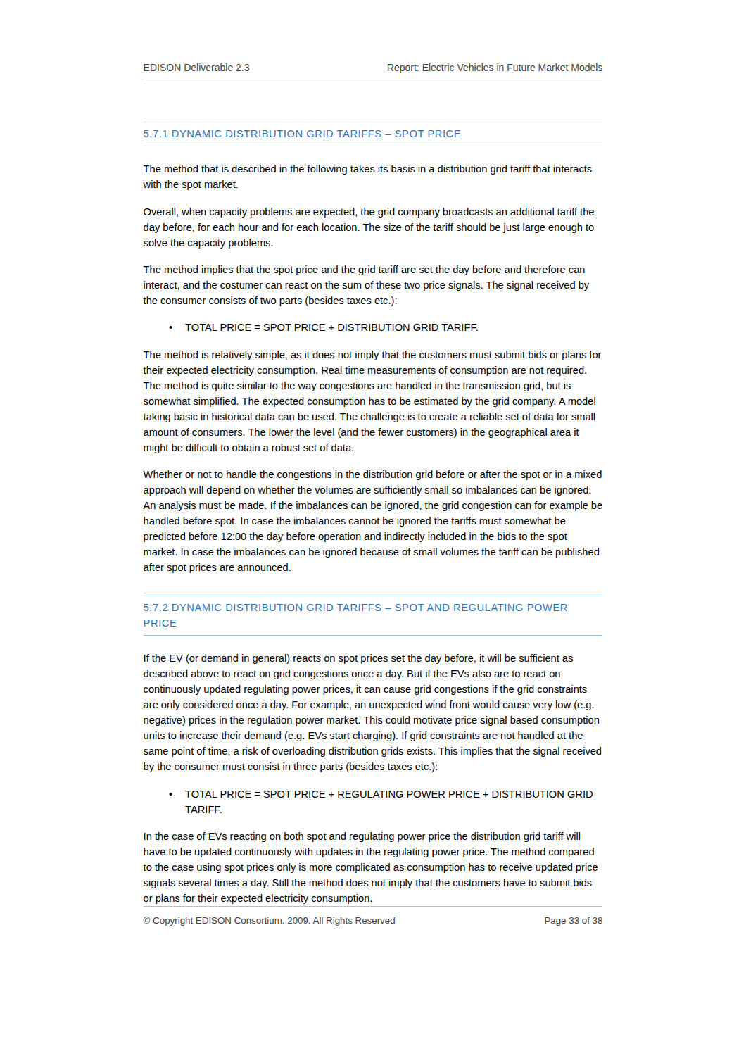EDISON Deliverable 2.3
Report: Electric Vehicles in Future Market Models
5.7.1 Dynamic Distribution Grid Tariffs – Spot Price
The method that is described in the following takes its basis in a distribution grid tariff that interacts with the spot market.
Overall, when capacity problems are expected, the grid company broadcasts an additional tariff the day before, for each hour and for each location. The size of the tariff should be just large enough to solve the capacity problems.
The method implies that the spot price and the grid tariff are set the day before and therefore can interact, and the costumer can react on the sum of these two price signals. The signal received by the consumer consists of two parts (besides taxes etc.):
TOTAL PRICE = SPOT PRICE + DISTRIBUTION GRID TARIFF.
The method is relatively simple, as it does not imply that the customers must submit bids or plans for their expected electricity consumption. Real time measurements of consumption are not required. The method is quite similar to the way congestions are handled in the transmission grid, but is somewhat simplified. The expected consumption has to be estimated by the grid company. A model taking basic in historical data can be used. The challenge is to create a reliable set of data for small amount of consumers. The lower the level (and the fewer customers) in the geographical area it might be difficult to obtain a robust set of data.
Whether or not to handle the congestions in the distribution grid before or after the spot or in a mixed approach will depend on whether the volumes are sufficiently small so imbalances can be ignored. An analysis must be made. If the imbalances can be ignored, the grid congestion can for example be handled before spot. In case the imbalances cannot be ignored the tariffs must somewhat be predicted before 12:00 the day before operation and indirectly included in the bids to the spot market. In case the imbalances can be ignored because of small volumes the tariff can be published after spot prices are announced.
5.7.2 Dynamic Distribution Grid Tariffs – Spot and Regulating Power Price
If the EV (or demand in general) reacts on spot prices set the day before, it will be sufficient as described above to react on grid congestions once a day. But if the EVs also are to react on continuously updated regulating power prices, it can cause grid congestions if the grid constraints are only considered once a day. For example, an unexpected wind front would cause very low (e.g. negative) prices in the regulation power market. This could motivate price signal based consumption units to increase their demand (e.g. EVs start charging). If grid constraints are not handled at the same point of time, a risk of overloading distribution grids exists. This implies that the signal received by the consumer must consist in three parts (besides taxes etc.):
TOTAL PRICE = SPOT PRICE + REGULATING POWER PRICE + DISTRIBUTION GRID TARIFF.
In the case of EVs reacting on both spot and regulating power price the distribution grid tariff will have to be updated continuously with updates in the regulating power price. The method compared to the case using spot prices only is more complicated as consumption has to receive updated price signals several times a day. Still the method does not imply that the customers have to submit bids or plans for their expected electricity consumption.
© Copyright EDISON Consortium. 2009. All Rights Reserved
Page 33 of 38